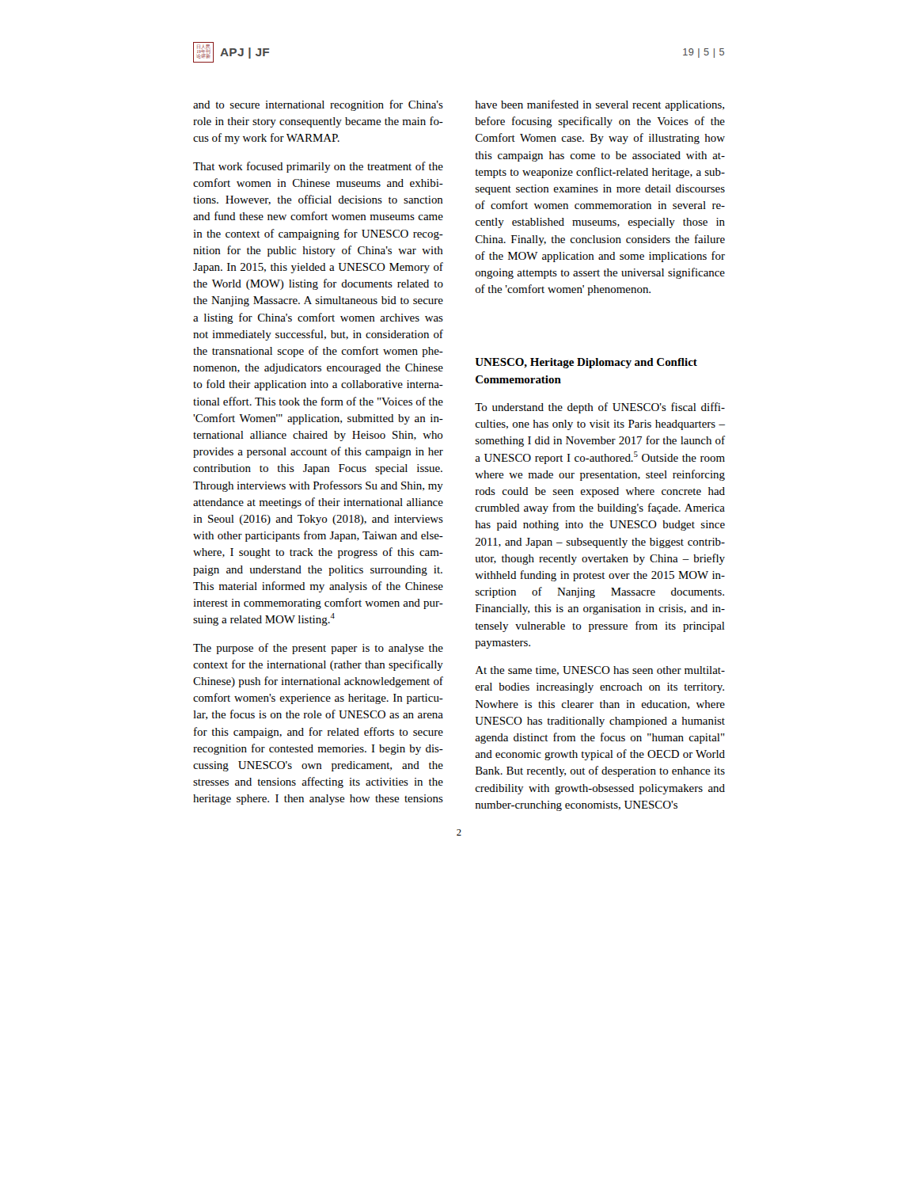日人民
19年刊
论评新
APJ | JF
19 | 5 | 5
and to secure international recognition for China's role in their story consequently became the main focus of my work for WARMAP.
That work focused primarily on the treatment of the comfort women in Chinese museums and exhibitions. However, the official decisions to sanction and fund these new comfort women museums came in the context of campaigning for UNESCO recognition for the public history of China's war with Japan. In 2015, this yielded a UNESCO Memory of the World (MOW) listing for documents related to the Nanjing Massacre. A simultaneous bid to secure a listing for China's comfort women archives was not immediately successful, but, in consideration of the transnational scope of the comfort women phenomenon, the adjudicators encouraged the Chinese to fold their application into a collaborative international effort. This took the form of the "Voices of the 'Comfort Women'" application, submitted by an international alliance chaired by Heisoo Shin, who provides a personal account of this campaign in her contribution to this Japan Focus special issue. Through interviews with Professors Su and Shin, my attendance at meetings of their international alliance in Seoul (2016) and Tokyo (2018), and interviews with other participants from Japan, Taiwan and elsewhere, I sought to track the progress of this campaign and understand the politics surrounding it. This material informed my analysis of the Chinese interest in commemorating comfort women and pursuing a related MOW listing.4
The purpose of the present paper is to analyse the context for the international (rather than specifically Chinese) push for international acknowledgement of comfort women's experience as heritage. In particular, the focus is on the role of UNESCO as an arena for this campaign, and for related efforts to secure recognition for contested memories. I begin by discussing UNESCO's own predicament, and the stresses and tensions affecting its activities in the heritage sphere. I then analyse how these tensions have been manifested in several recent applications, before focusing specifically on the Voices of the Comfort Women case. By way of illustrating how this campaign has come to be associated with attempts to weaponize conflict-related heritage, a subsequent section examines in more detail discourses of comfort women commemoration in several recently established museums, especially those in China. Finally, the conclusion considers the failure of the MOW application and some implications for ongoing attempts to assert the universal significance of the 'comfort women' phenomenon.
UNESCO, Heritage Diplomacy and Conflict Commemoration
To understand the depth of UNESCO's fiscal difficulties, one has only to visit its Paris headquarters – something I did in November 2017 for the launch of a UNESCO report I co-authored.5 Outside the room where we made our presentation, steel reinforcing rods could be seen exposed where concrete had crumbled away from the building's façade. America has paid nothing into the UNESCO budget since 2011, and Japan – subsequently the biggest contributor, though recently overtaken by China – briefly withheld funding in protest over the 2015 MOW inscription of Nanjing Massacre documents. Financially, this is an organisation in crisis, and intensely vulnerable to pressure from its principal paymasters.
At the same time, UNESCO has seen other multilateral bodies increasingly encroach on its territory. Nowhere is this clearer than in education, where UNESCO has traditionally championed a humanist agenda distinct from the focus on "human capital" and economic growth typical of the OECD or World Bank. But recently, out of desperation to enhance its credibility with growth-obsessed policymakers and number-crunching economists, UNESCO's
2